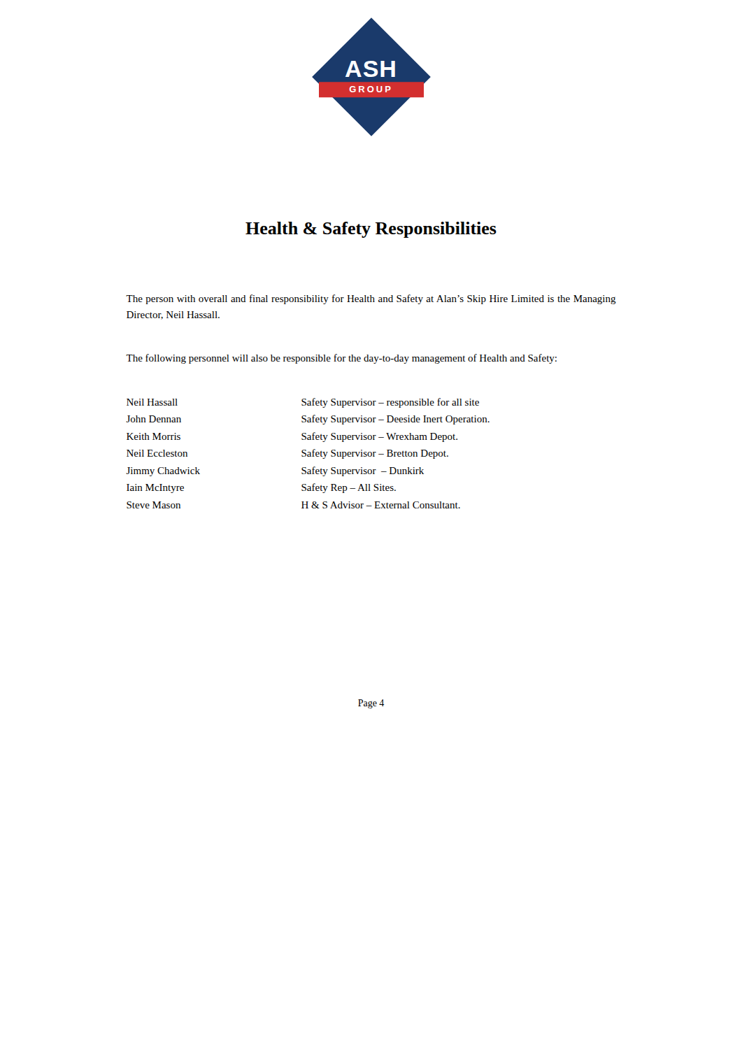ASH
GROUP
Health & Safety Responsibilities
The person with overall and final responsibility for Health and Safety at Alan’s Skip Hire Limited is the Managing Director, Neil Hassall.
The following personnel will also be responsible for the day-to-day management of Health and Safety:
| Neil Hassall | Safety Supervisor – responsible for all site |
| John Dennan | Safety Supervisor – Deeside Inert Operation. |
| Keith Morris | Safety Supervisor – Wrexham Depot. |
| Neil Eccleston | Safety Supervisor – Bretton Depot. |
| Jimmy Chadwick | Safety Supervisor – Dunkirk |
| Iain McIntyre | Safety Rep – All Sites. |
| Steve Mason | H & S Advisor – External Consultant. |
Page 4